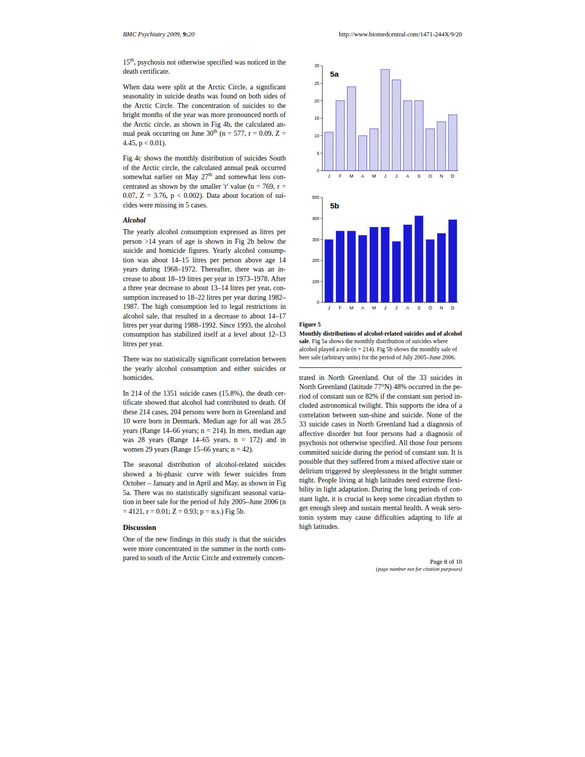BMC Psychiatry 2009, 9: 20
http://www.biomedcentral.com/1471-244X/9/20
15th, psychosis not otherwise specified was noticed in the death certificate.
When data were split at the Arctic Circle, a significant seasonality in suicide deaths was found on both sides of the Arctic Circle. The concentration of suicides to the bright months of the year was more pronounced north of the Arctic circle, as shown in Fig 4b, the calculated annual peak occurring on June 30th (n = 577, r = 0.09, Z = 4.45, p < 0.01).
Fig 4c shows the monthly distribution of suicides South of the Arctic circle, the calculated annual peak occurred somewhat earlier on May 27th and somewhat less concentrated as shown by the smaller 'r' value (n = 769, r = 0.07, Z = 3.76, p < 0.002). Data about location of suicides were missing in 5 cases.
Alcohol
The yearly alcohol consumption expressed as litres per person >14 years of age is shown in Fig 2b below the suicide and homicide figures. Yearly alcohol consumption was about 14–15 litres per person above age 14 years during 1968–1972. Thereafter, there was an increase to about 18–19 litres per year in 1973–1978. After a three year decrease to about 13–14 litres per year, consumption increased to 18–22 litres per year during 1982–1987. The high consumption led to legal restrictions in alcohol sale, that resulted in a decrease to about 14–17 litres per year during 1988–1992. Since 1993, the alcohol consumption has stabilized itself at a level about 12–13 litres per year.
There was no statistically significant correlation between the yearly alcohol consumption and either suicides or homicides.
In 214 of the 1351 suicide cases (15.8%), the death certificate showed that alcohol had contributed to death. Of these 214 cases, 204 persons were born in Greenland and 10 were born in Denmark. Median age for all was 28.5 years (Range 14–66 years; n = 214). In men, median age was 28 years (Range 14–65 years, n = 172) and in women 29 years (Range 15–66 years; n = 42).
The seasonal distribution of alcohol-related suicides showed a bi-phasic curve with fewer suicides from October – January and in April and May, as shown in Fig 5a. There was no statistically significant seasonal variation in beer sale for the period of July 2005–June 2006 (n = 4121, r = 0.01; Z = 0.93; p = n.s.) Fig 5b.
Discussion
One of the new findings in this study is that the suicides were more concentrated in the summer in the north compared to south of the Arctic Circle and extremely concen-
0 5 10 15 20 25 30 J F M A M J J A S O N D 5a
0 100 200 300 400 500 J F M A M J J A S O N D 5b
Figure 5 Monthly distributions of alcohol-related suicides and of alcohol sale. Fig 5a shows the monthly distribution of suicides where alcohol played a role (n = 214). Fig 5b shows the monthly sale of beer sale (arbitrary units) for the period of July 2005–June 2006.
trated in North Greenland. Out of the 33 suicides in North Greenland (latitude 77°N) 48% occurred in the period of constant sun or 82% if the constant sun period included astronomical twilight. This supports the idea of a correlation between sun-shine and suicide. None of the 33 suicide cases in North Greenland had a diagnosis of affective disorder but four persons had a diagnosis of psychosis not otherwise specified. All those four persons committed suicide during the period of constant sun. It is possible that they suffered from a mixed affective state or delirium triggered by sleeplessness in the bright summer night. People living at high latitudes need extreme flexibility in light adaptation. During the long periods of constant light, it is crucial to keep some circadian rhythm to get enough sleep and sustain mental health. A weak serotonin system may cause difficulties adapting to life at high latitudes.
Page 8 of 10
(page number not for citation purposes)